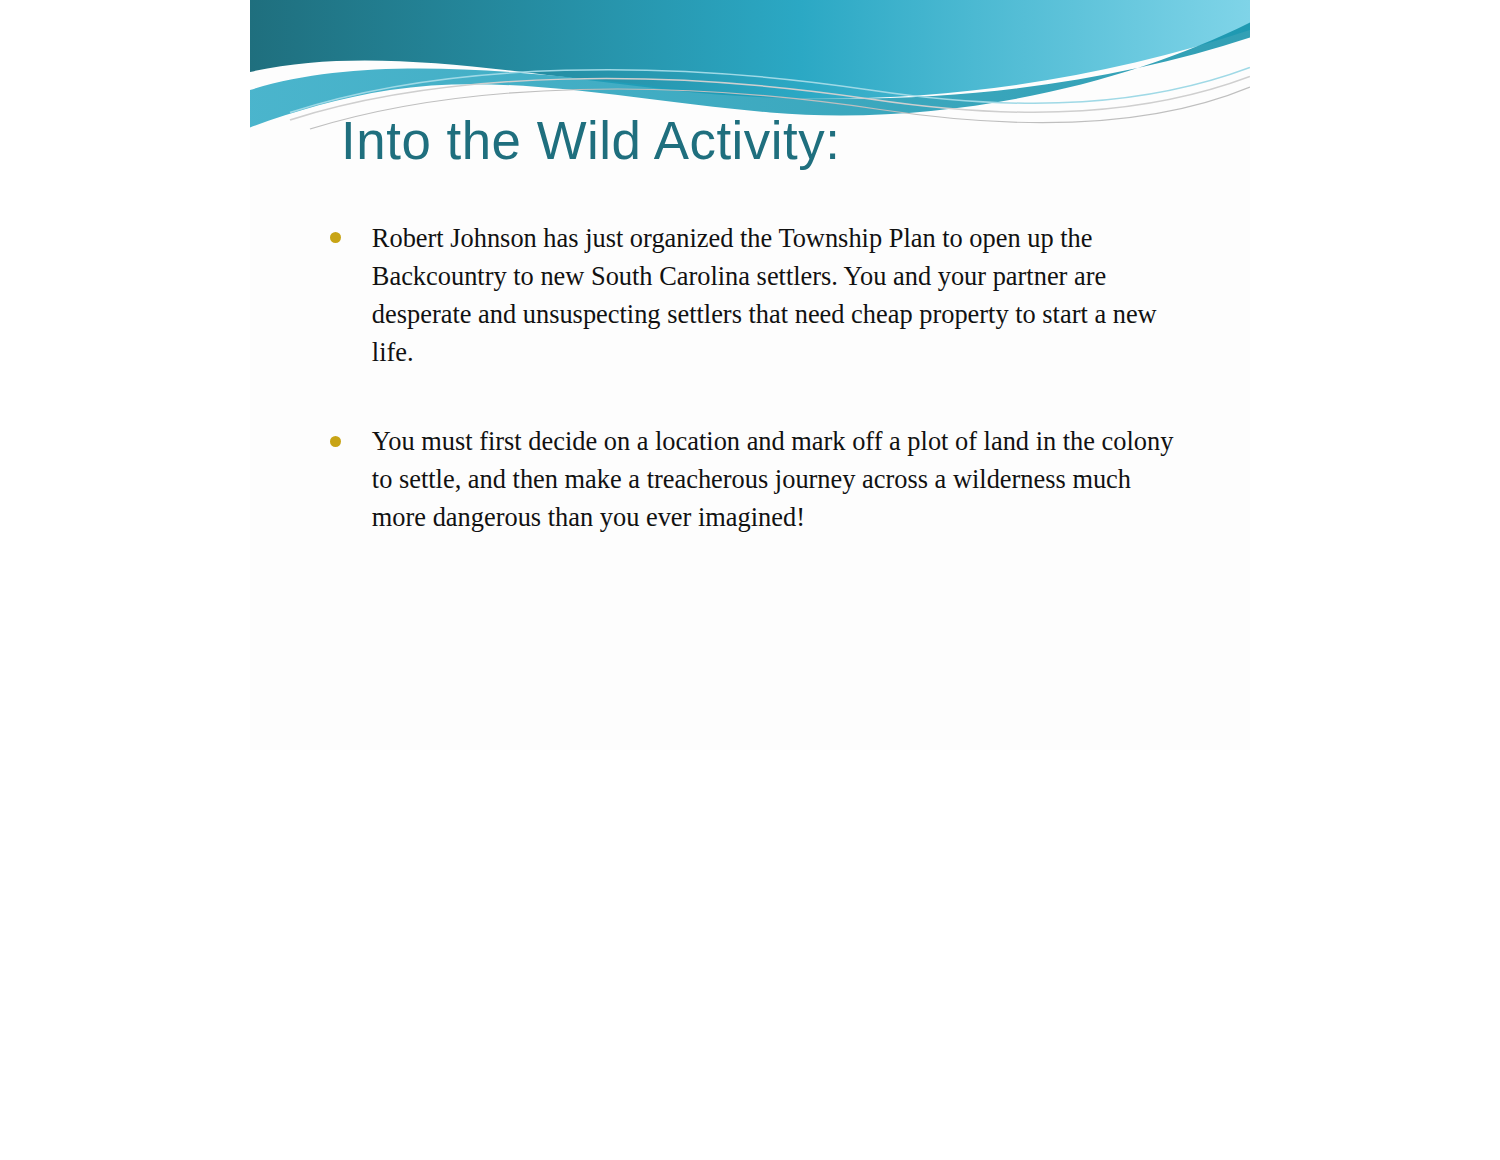Into the Wild Activity:
Robert Johnson has just organized the Township Plan to open up the Backcountry to new South Carolina settlers. You and your partner are desperate and unsuspecting settlers that need cheap property to start a new life.
You must first decide on a location and mark off a plot of land in the colony to settle, and then make a treacherous journey across a wilderness much more dangerous than you ever imagined!